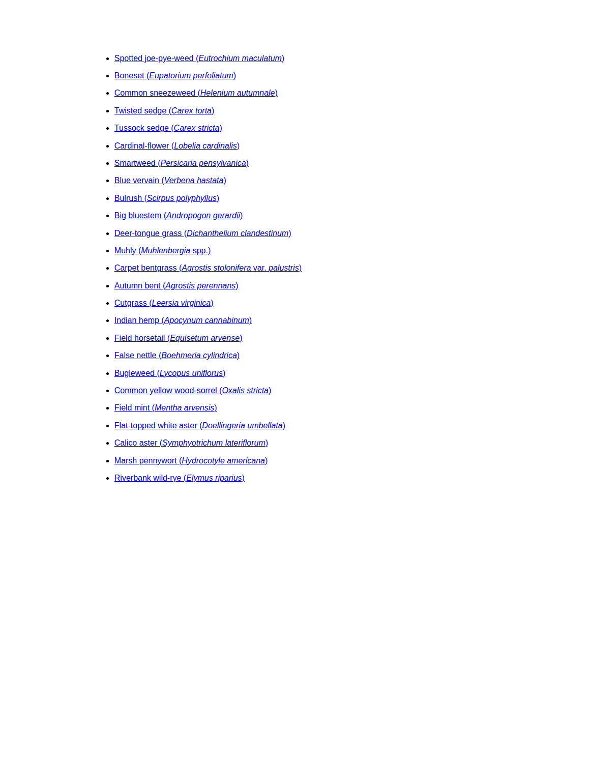Spotted joe-pye-weed (Eutrochium maculatum)
Boneset (Eupatorium perfoliatum)
Common sneezeweed (Helenium autumnale)
Twisted sedge (Carex torta)
Tussock sedge (Carex stricta)
Cardinal-flower (Lobelia cardinalis)
Smartweed (Persicaria pensylvanica)
Blue vervain (Verbena hastata)
Bulrush (Scirpus polyphyllus)
Big bluestem (Andropogon gerardii)
Deer-tongue grass (Dichanthelium clandestinum)
Muhly (Muhlenbergia spp.)
Carpet bentgrass (Agrostis stolonifera var. palustris)
Autumn bent (Agrostis perennans)
Cutgrass (Leersia virginica)
Indian hemp (Apocynum cannabinum)
Field horsetail (Equisetum arvense)
False nettle (Boehmeria cylindrica)
Bugleweed (Lycopus uniflorus)
Common yellow wood-sorrel (Oxalis stricta)
Field mint (Mentha arvensis)
Flat-topped white aster (Doellingeria umbellata)
Calico aster (Symphyotrichum lateriflorum)
Marsh pennywort (Hydrocotyle americana)
Riverbank wild-rye (Elymus riparius)